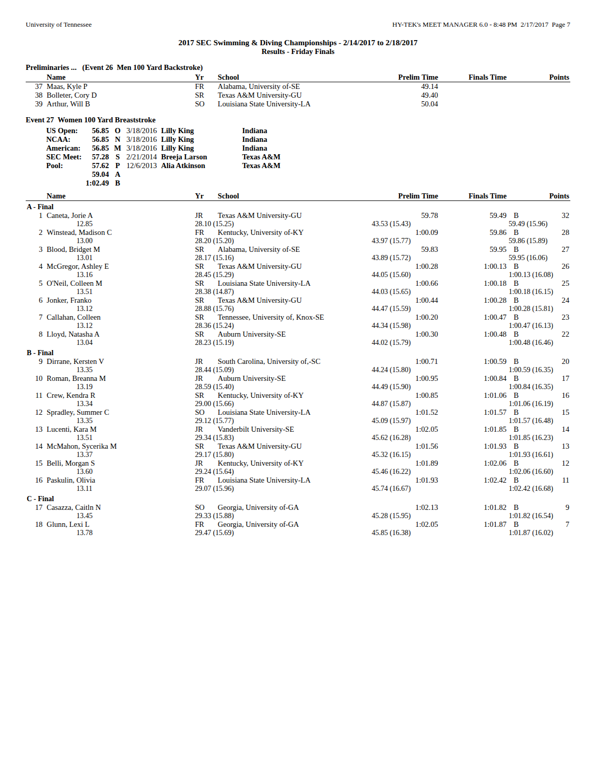University of Tennessee
HY-TEK's MEET MANAGER 6.0 - 8:48 PM 2/17/2017 Page 7
2017 SEC Swimming & Diving Championships - 2/14/2017 to 2/18/2017
Results - Friday Finals
Preliminaries ... (Event 26 Men 100 Yard Backstroke)
| | Name | Yr | School | Prelim Time | Finals Time | | Points |
| --- | --- | --- | --- | --- | --- | --- | --- |
| 37 | Maas, Kyle P | FR | Alabama, University of-SE | 49.14 | | | |
| 38 | Bolleter, Cory D | SR | Texas A&M University-GU | 49.40 | | | |
| 39 | Arthur, Will B | SO | Louisiana State University-LA | 50.04 | | | |
Event 27 Women 100 Yard Breaststroke
| US Open: | 56.85 | O | 3/18/2016 | Lilly King | Indiana |
| NCAA: | 56.85 | N | 3/18/2016 | Lilly King | Indiana |
| American: | 56.85 | M | 3/18/2016 | Lilly King | Indiana |
| SEC Meet: | 57.28 | S | 2/21/2014 | Breeja Larson | Texas A&M |
| Pool: | 57.62 | P | 12/6/2013 | Alia Atkinson | Texas A&M |
| | 59.04 | A | | | |
| | 1:02.49 | B | | | |
| | Name | Yr | School | Prelim Time | Finals Time | | Points |
| --- | --- | --- | --- | --- | --- | --- | --- |
| A - Final |
| 1 | Caneta, Jorie A | JR | Texas A&M University-GU | 59.78 | 59.49 | B | 32 |
| | 12.85 | 28.10 (15.25) | 43.53 (15.43) | 59.49 (15.96) |
| 2 | Winstead, Madison C | FR | Kentucky, University of-KY | 1:00.09 | 59.86 | B | 28 |
| | 13.00 | 28.20 (15.20) | 43.97 (15.77) | 59.86 (15.89) |
| 3 | Blood, Bridget M | SR | Alabama, University of-SE | 59.83 | 59.95 | B | 27 |
| | 13.01 | 28.17 (15.16) | 43.89 (15.72) | 59.95 (16.06) |
| 4 | McGregor, Ashley E | SR | Texas A&M University-GU | 1:00.28 | 1:00.13 | B | 26 |
| | 13.16 | 28.45 (15.29) | 44.05 (15.60) | 1:00.13 (16.08) |
| 5 | O'Neil, Colleen M | SR | Louisiana State University-LA | 1:00.66 | 1:00.18 | B | 25 |
| | 13.51 | 28.38 (14.87) | 44.03 (15.65) | 1:00.18 (16.15) |
| 6 | Jonker, Franko | SR | Texas A&M University-GU | 1:00.44 | 1:00.28 | B | 24 |
| | 13.12 | 28.88 (15.76) | 44.47 (15.59) | 1:00.28 (15.81) |
| 7 | Callahan, Colleen | SR | Tennessee, University of, Knox-SE | 1:00.20 | 1:00.47 | B | 23 |
| | 13.12 | 28.36 (15.24) | 44.34 (15.98) | 1:00.47 (16.13) |
| 8 | Lloyd, Natasha A | SR | Auburn University-SE | 1:00.30 | 1:00.48 | B | 22 |
| | 13.04 | 28.23 (15.19) | 44.02 (15.79) | 1:00.48 (16.46) |
| B - Final |
| 9 | Dirrane, Kersten V | JR | South Carolina, University of,-SC | 1:00.71 | 1:00.59 | B | 20 |
| | 13.35 | 28.44 (15.09) | 44.24 (15.80) | 1:00.59 (16.35) |
| 10 | Roman, Breanna M | JR | Auburn University-SE | 1:00.95 | 1:00.84 | B | 17 |
| | 13.19 | 28.59 (15.40) | 44.49 (15.90) | 1:00.84 (16.35) |
| 11 | Crew, Kendra R | SR | Kentucky, University of-KY | 1:00.85 | 1:01.06 | B | 16 |
| | 13.34 | 29.00 (15.66) | 44.87 (15.87) | 1:01.06 (16.19) |
| 12 | Spradley, Summer C | SO | Louisiana State University-LA | 1:01.52 | 1:01.57 | B | 15 |
| | 13.35 | 29.12 (15.77) | 45.09 (15.97) | 1:01.57 (16.48) |
| 13 | Lucenti, Kara M | JR | Vanderbilt University-SE | 1:02.05 | 1:01.85 | B | 14 |
| | 13.51 | 29.34 (15.83) | 45.62 (16.28) | 1:01.85 (16.23) |
| 14 | McMahon, Sycerika M | SR | Texas A&M University-GU | 1:01.56 | 1:01.93 | B | 13 |
| | 13.37 | 29.17 (15.80) | 45.32 (16.15) | 1:01.93 (16.61) |
| 15 | Belli, Morgan S | JR | Kentucky, University of-KY | 1:01.89 | 1:02.06 | B | 12 |
| | 13.60 | 29.24 (15.64) | 45.46 (16.22) | 1:02.06 (16.60) |
| 16 | Paskulin, Olivia | FR | Louisiana State University-LA | 1:01.93 | 1:02.42 | B | 11 |
| | 13.11 | 29.07 (15.96) | 45.74 (16.67) | 1:02.42 (16.68) |
| C - Final |
| 17 | Casazza, Caitln N | SO | Georgia, University of-GA | 1:02.13 | 1:01.82 | B | 9 |
| | 13.45 | 29.33 (15.88) | 45.28 (15.95) | 1:01.82 (16.54) |
| 18 | Glunn, Lexi L | FR | Georgia, University of-GA | 1:02.05 | 1:01.87 | B | 7 |
| | 13.78 | 29.47 (15.69) | 45.85 (16.38) | 1:01.87 (16.02) |